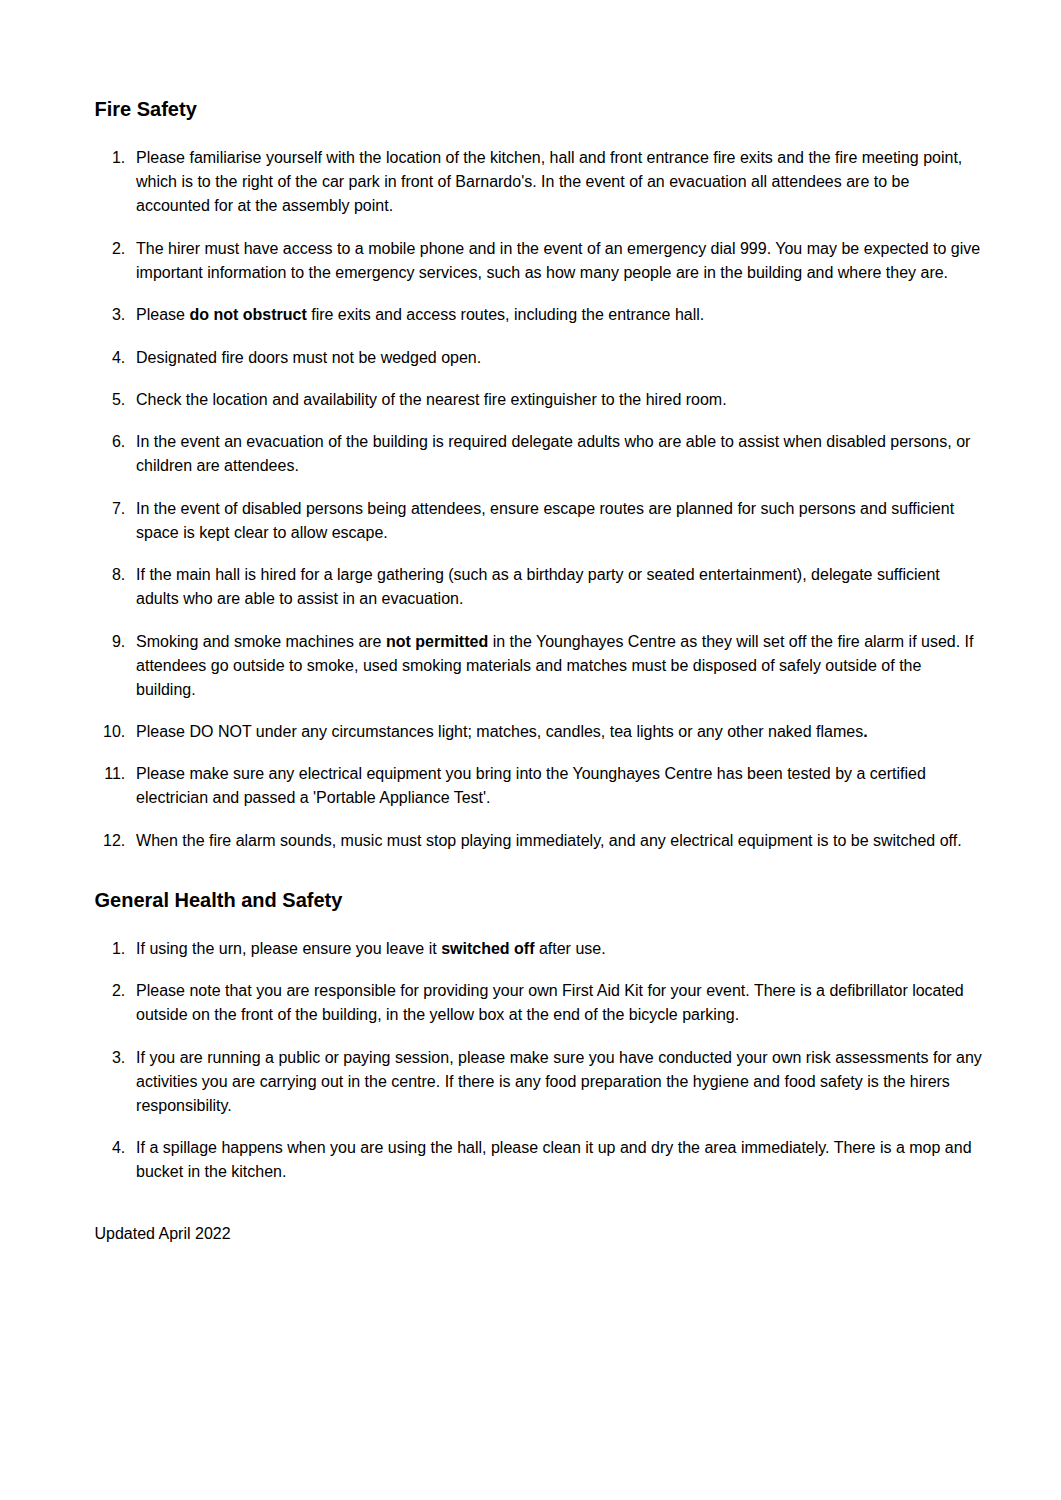Fire Safety
Please familiarise yourself with the location of the kitchen, hall and front entrance fire exits and the fire meeting point, which is to the right of the car park in front of Barnardo's. In the event of an evacuation all attendees are to be accounted for at the assembly point.
The hirer must have access to a mobile phone and in the event of an emergency dial 999. You may be expected to give important information to the emergency services, such as how many people are in the building and where they are.
Please do not obstruct fire exits and access routes, including the entrance hall.
Designated fire doors must not be wedged open.
Check the location and availability of the nearest fire extinguisher to the hired room.
In the event an evacuation of the building is required delegate adults who are able to assist when disabled persons, or children are attendees.
In the event of disabled persons being attendees, ensure escape routes are planned for such persons and sufficient space is kept clear to allow escape.
If the main hall is hired for a large gathering (such as a birthday party or seated entertainment), delegate sufficient adults who are able to assist in an evacuation.
Smoking and smoke machines are not permitted in the Younghayes Centre as they will set off the fire alarm if used. If attendees go outside to smoke, used smoking materials and matches must be disposed of safely outside of the building.
Please DO NOT under any circumstances light; matches, candles, tea lights or any other naked flames.
Please make sure any electrical equipment you bring into the Younghayes Centre has been tested by a certified electrician and passed a 'Portable Appliance Test'.
When the fire alarm sounds, music must stop playing immediately, and any electrical equipment is to be switched off.
General Health and Safety
If using the urn, please ensure you leave it switched off after use.
Please note that you are responsible for providing your own First Aid Kit for your event. There is a defibrillator located outside on the front of the building, in the yellow box at the end of the bicycle parking.
If you are running a public or paying session, please make sure you have conducted your own risk assessments for any activities you are carrying out in the centre. If there is any food preparation the hygiene and food safety is the hirers responsibility.
If a spillage happens when you are using the hall, please clean it up and dry the area immediately. There is a mop and bucket in the kitchen.
Updated April 2022